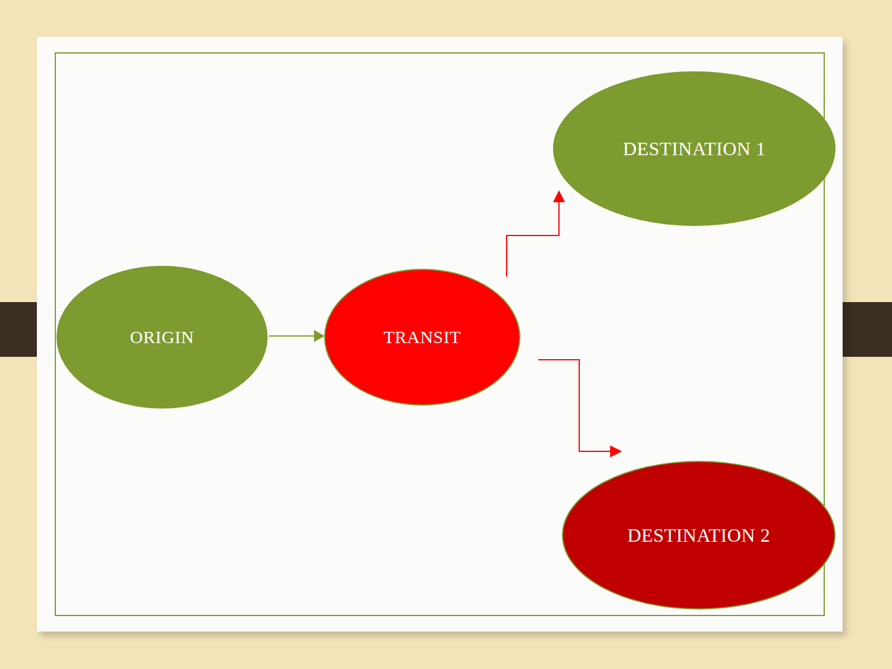ORIGIN
TRANSIT
DESTINATION 1
DESTINATION 2